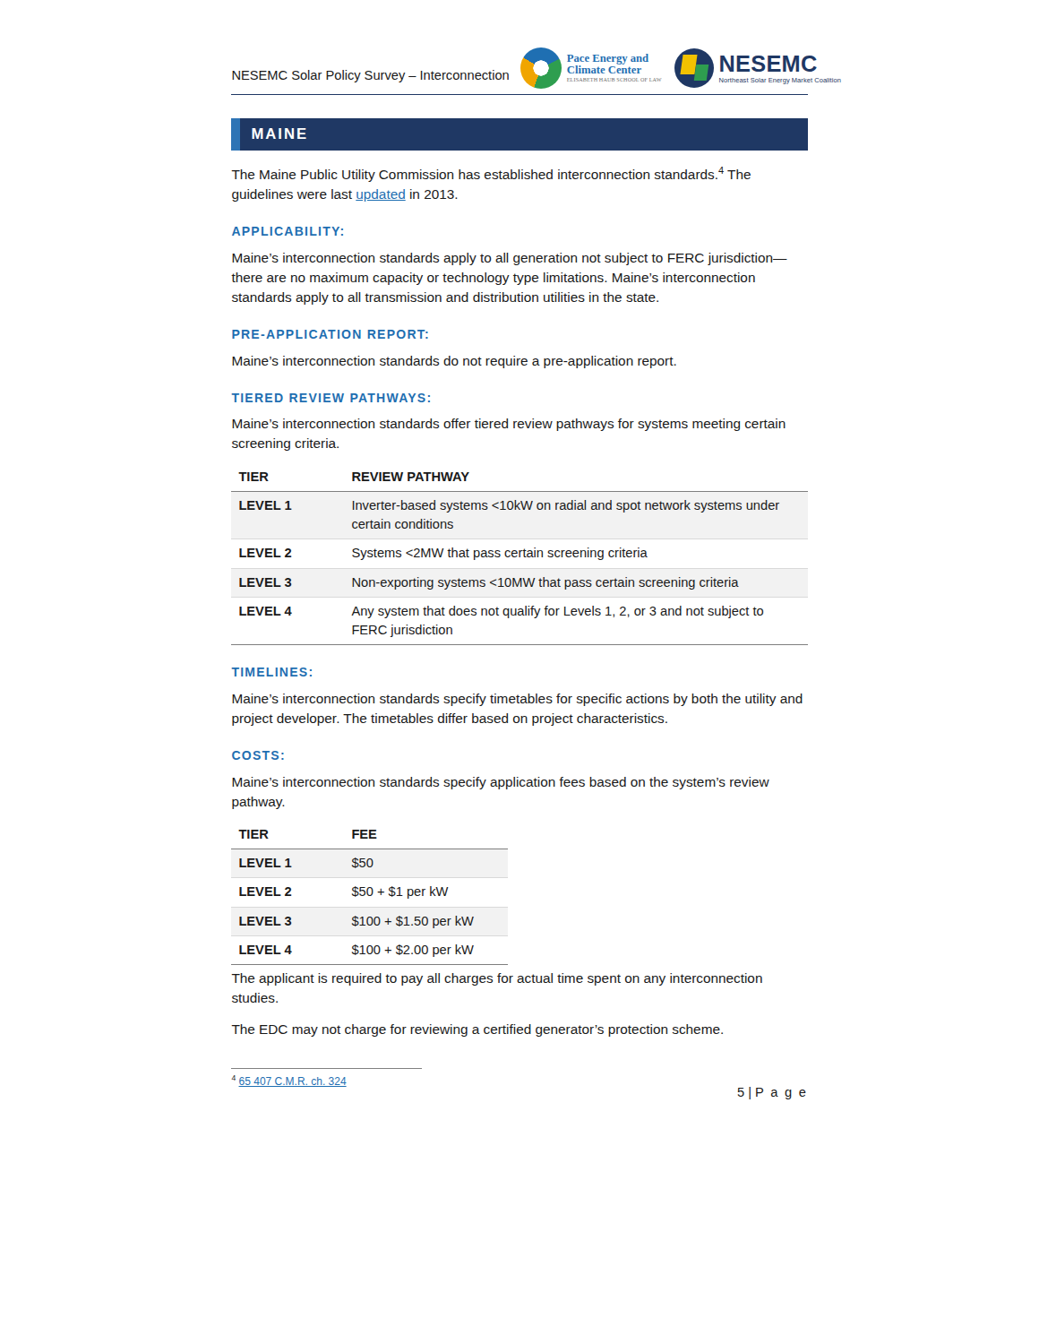NESEMC Solar Policy Survey – Interconnection
Pace Energy and
Climate Center
ELISABETH HAUB SCHOOL OF LAW
NESEMC
Northeast Solar Energy Market Coalition
MAINE
The Maine Public Utility Commission has established interconnection standards.4 The guidelines were last updated in 2013.
APPLICABILITY:
Maine’s interconnection standards apply to all generation not subject to FERC jurisdiction—there are no maximum capacity or technology type limitations. Maine’s interconnection standards apply to all transmission and distribution utilities in the state.
PRE-APPLICATION REPORT:
Maine’s interconnection standards do not require a pre-application report.
TIERED REVIEW PATHWAYS:
Maine’s interconnection standards offer tiered review pathways for systems meeting certain screening criteria.
| TIER | REVIEW PATHWAY |
| --- | --- |
| LEVEL 1 | Inverter-based systems <10kW on radial and spot network systems under certain conditions |
| LEVEL 2 | Systems <2MW that pass certain screening criteria |
| LEVEL 3 | Non-exporting systems <10MW that pass certain screening criteria |
| LEVEL 4 | Any system that does not qualify for Levels 1, 2, or 3 and not subject to FERC jurisdiction |
TIMELINES:
Maine’s interconnection standards specify timetables for specific actions by both the utility and project developer. The timetables differ based on project characteristics.
COSTS:
Maine’s interconnection standards specify application fees based on the system’s review pathway.
| TIER | FEE |
| --- | --- |
| LEVEL 1 | $50 |
| LEVEL 2 | $50 + $1 per kW |
| LEVEL 3 | $100 + $1.50 per kW |
| LEVEL 4 | $100 + $2.00 per kW |
The applicant is required to pay all charges for actual time spent on any interconnection studies.
The EDC may not charge for reviewing a certified generator’s protection scheme.
4 65 407 C.M.R. ch. 324
5 | P a g e